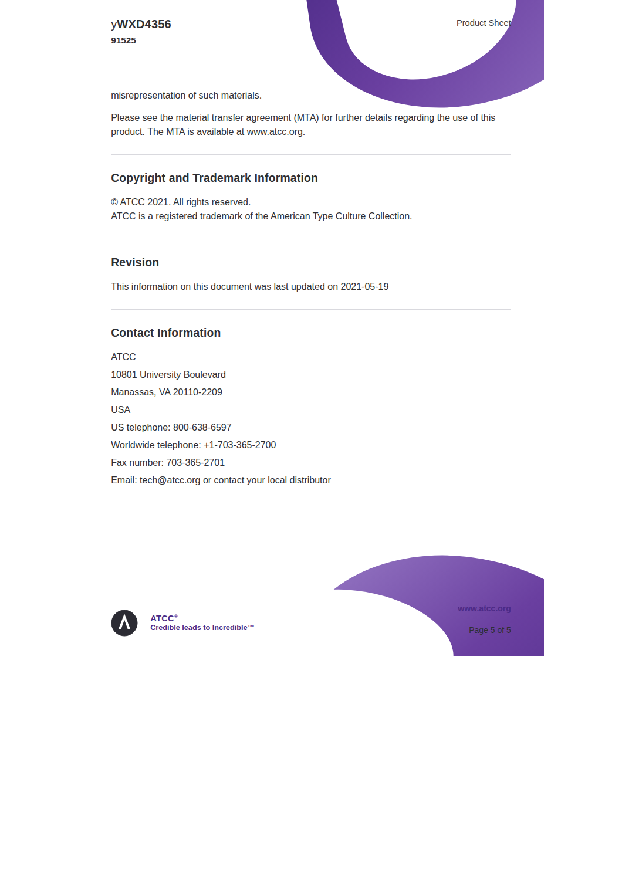y WXD4356
91525
Product Sheet
misrepresentation of such materials.
Please see the material transfer agreement (MTA) for further details regarding the use of this product. The MTA is available at www.atcc.org.
Copyright and Trademark Information
© ATCC 2021. All rights reserved.
ATCC is a registered trademark of the American Type Culture Collection.
Revision
This information on this document was last updated on 2021-05-19
Contact Information
ATCC
10801 University Boulevard
Manassas, VA 20110-2209
USA
US telephone: 800-638-6597
Worldwide telephone: +1-703-365-2700
Fax number: 703-365-2701
Email: tech@atcc.org or contact your local distributor
ATCC®
Credible leads to Incredible™
www.atcc.org
Page 5 of 5